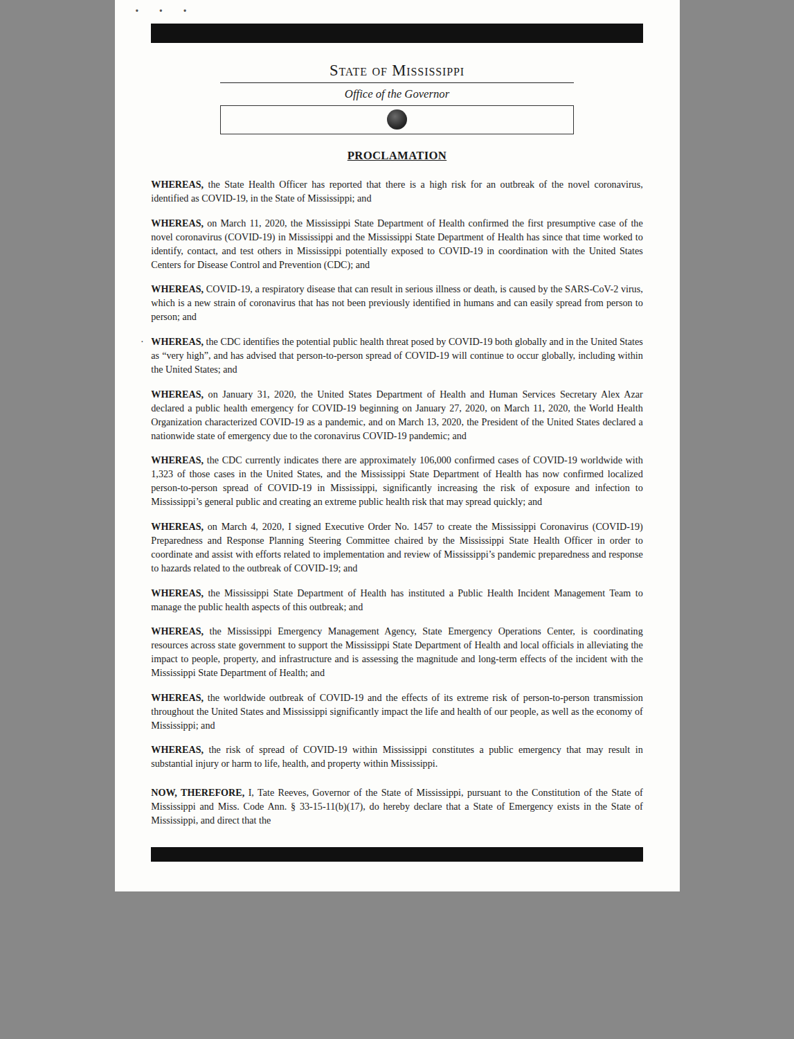• • •
State of Mississippi
Office of the Governor
PROCLAMATION
WHEREAS, the State Health Officer has reported that there is a high risk for an outbreak of the novel coronavirus, identified as COVID-19, in the State of Mississippi; and
WHEREAS, on March 11, 2020, the Mississippi State Department of Health confirmed the first presumptive case of the novel coronavirus (COVID-19) in Mississippi and the Mississippi State Department of Health has since that time worked to identify, contact, and test others in Mississippi potentially exposed to COVID-19 in coordination with the United States Centers for Disease Control and Prevention (CDC); and
WHEREAS, COVID-19, a respiratory disease that can result in serious illness or death, is caused by the SARS-CoV-2 virus, which is a new strain of coronavirus that has not been previously identified in humans and can easily spread from person to person; and
WHEREAS, the CDC identifies the potential public health threat posed by COVID-19 both globally and in the United States as “very high”, and has advised that person-to-person spread of COVID-19 will continue to occur globally, including within the United States; and
WHEREAS, on January 31, 2020, the United States Department of Health and Human Services Secretary Alex Azar declared a public health emergency for COVID-19 beginning on January 27, 2020, on March 11, 2020, the World Health Organization characterized COVID-19 as a pandemic, and on March 13, 2020, the President of the United States declared a nationwide state of emergency due to the coronavirus COVID-19 pandemic; and
WHEREAS, the CDC currently indicates there are approximately 106,000 confirmed cases of COVID-19 worldwide with 1,323 of those cases in the United States, and the Mississippi State Department of Health has now confirmed localized person-to-person spread of COVID-19 in Mississippi, significantly increasing the risk of exposure and infection to Mississippi’s general public and creating an extreme public health risk that may spread quickly; and
WHEREAS, on March 4, 2020, I signed Executive Order No. 1457 to create the Mississippi Coronavirus (COVID-19) Preparedness and Response Planning Steering Committee chaired by the Mississippi State Health Officer in order to coordinate and assist with efforts related to implementation and review of Mississippi’s pandemic preparedness and response to hazards related to the outbreak of COVID-19; and
WHEREAS, the Mississippi State Department of Health has instituted a Public Health Incident Management Team to manage the public health aspects of this outbreak; and
WHEREAS, the Mississippi Emergency Management Agency, State Emergency Operations Center, is coordinating resources across state government to support the Mississippi State Department of Health and local officials in alleviating the impact to people, property, and infrastructure and is assessing the magnitude and long-term effects of the incident with the Mississippi State Department of Health; and
WHEREAS, the worldwide outbreak of COVID-19 and the effects of its extreme risk of person-to-person transmission throughout the United States and Mississippi significantly impact the life and health of our people, as well as the economy of Mississippi; and
WHEREAS, the risk of spread of COVID-19 within Mississippi constitutes a public emergency that may result in substantial injury or harm to life, health, and property within Mississippi.
NOW, THEREFORE, I, Tate Reeves, Governor of the State of Mississippi, pursuant to the Constitution of the State of Mississippi and Miss. Code Ann. § 33-15-11(b)(17), do hereby declare that a State of Emergency exists in the State of Mississippi, and direct that the